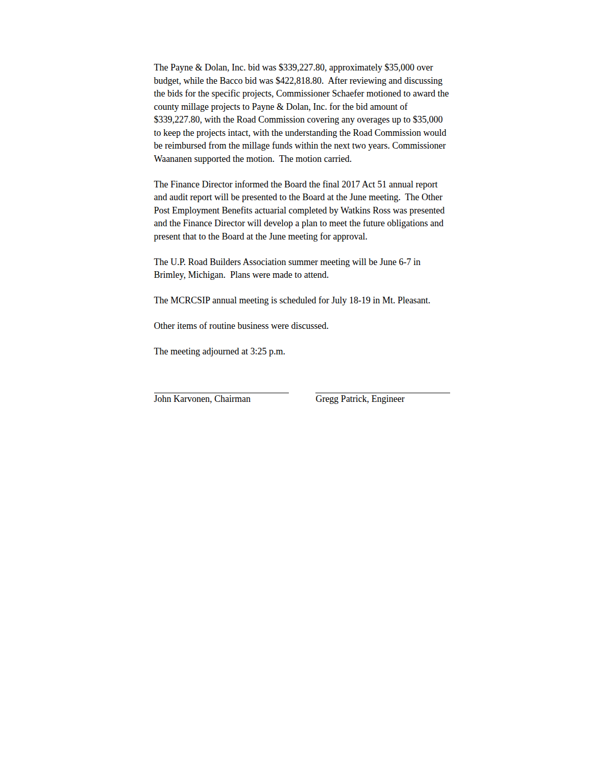The Payne & Dolan, Inc. bid was $339,227.80, approximately $35,000 over budget, while the Bacco bid was $422,818.80. After reviewing and discussing the bids for the specific projects, Commissioner Schaefer motioned to award the county millage projects to Payne & Dolan, Inc. for the bid amount of $339,227.80, with the Road Commission covering any overages up to $35,000 to keep the projects intact, with the understanding the Road Commission would be reimbursed from the millage funds within the next two years. Commissioner Waananen supported the motion. The motion carried.
The Finance Director informed the Board the final 2017 Act 51 annual report and audit report will be presented to the Board at the June meeting. The Other Post Employment Benefits actuarial completed by Watkins Ross was presented and the Finance Director will develop a plan to meet the future obligations and present that to the Board at the June meeting for approval.
The U.P. Road Builders Association summer meeting will be June 6-7 in Brimley, Michigan. Plans were made to attend.
The MCRCSIP annual meeting is scheduled for July 18-19 in Mt. Pleasant.
Other items of routine business were discussed.
The meeting adjourned at 3:25 p.m.
John Karvonen, Chairman
Gregg Patrick, Engineer